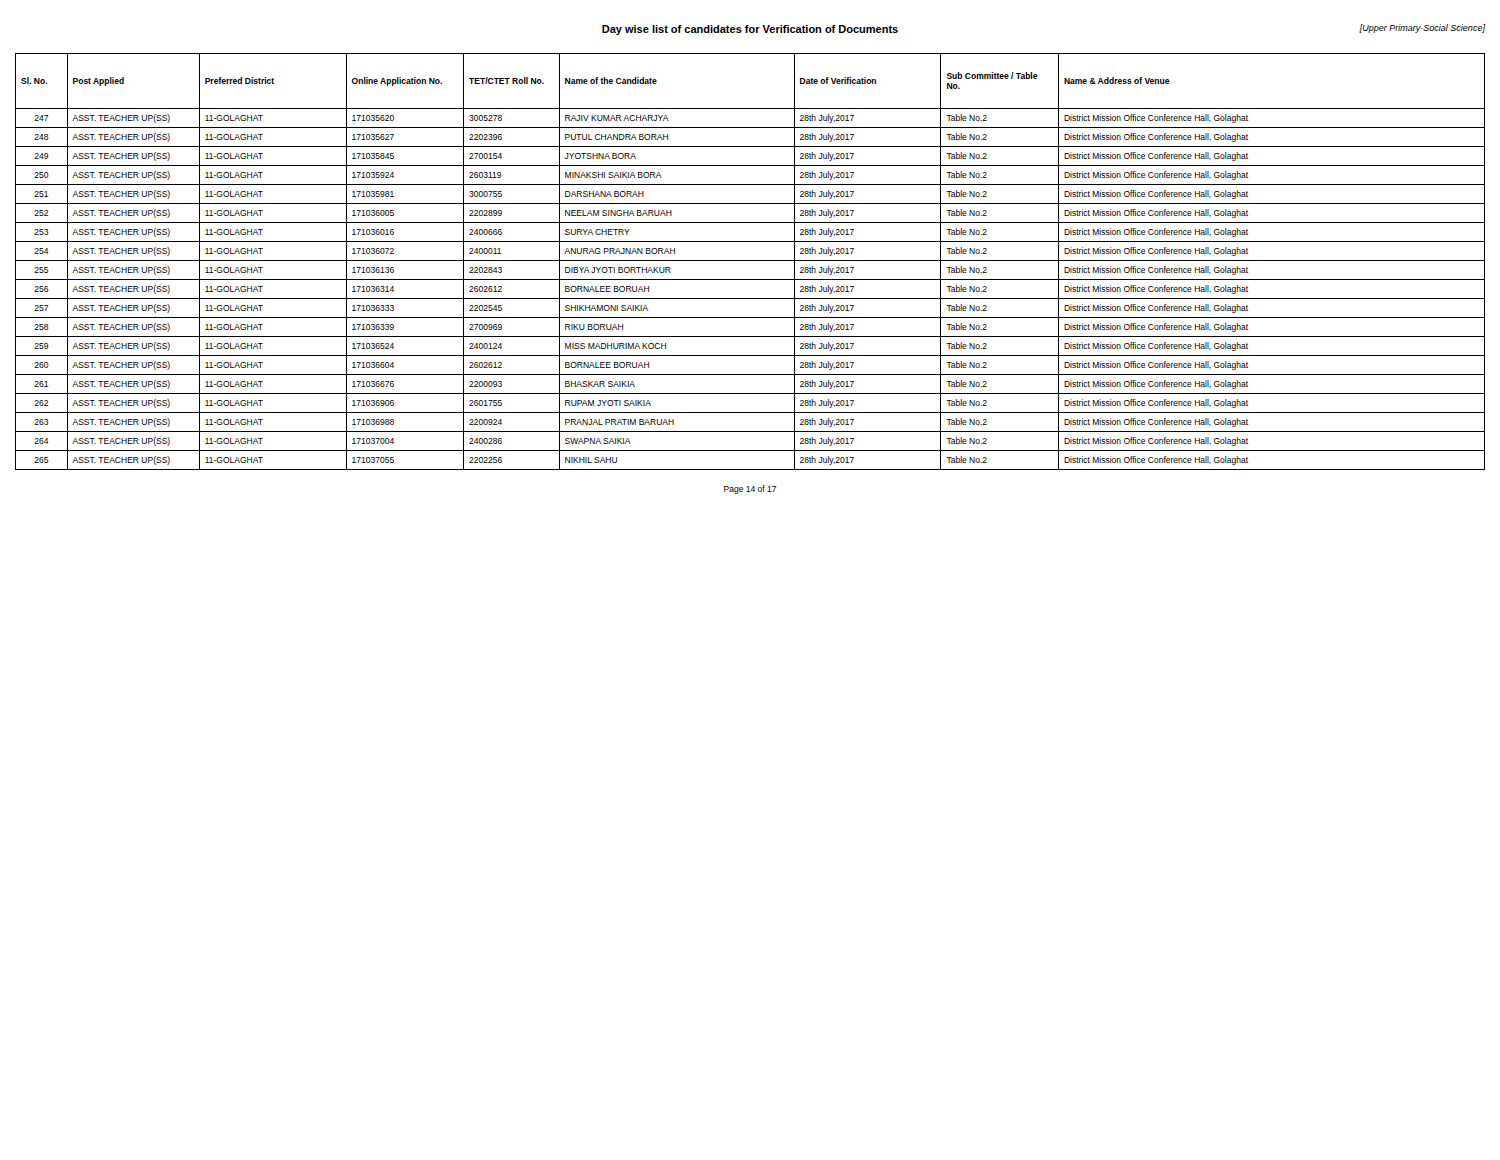Day wise list of candidates for Verification of Documents
[Upper Primary-Social Science]
| Sl. No. | Post Applied | Preferred District | Online Application No. | TET/CTET Roll No. | Name of the Candidate | Date of Verification | Sub Committee / Table No. | Name & Address of Venue |
| --- | --- | --- | --- | --- | --- | --- | --- | --- |
| 247 | ASST. TEACHER UP(SS) | 11-GOLAGHAT | 171035620 | 3005278 | RAJIV KUMAR ACHARJYA | 28th July,2017 | Table No.2 | District Mission Office Conference Hall, Golaghat |
| 248 | ASST. TEACHER UP(SS) | 11-GOLAGHAT | 171035627 | 2202396 | PUTUL CHANDRA BORAH | 28th July,2017 | Table No.2 | District Mission Office Conference Hall, Golaghat |
| 249 | ASST. TEACHER UP(SS) | 11-GOLAGHAT | 171035845 | 2700154 | JYOTSHNA BORA | 28th July,2017 | Table No.2 | District Mission Office Conference Hall, Golaghat |
| 250 | ASST. TEACHER UP(SS) | 11-GOLAGHAT | 171035924 | 2603119 | MINAKSHI SAIKIA BORA | 28th July,2017 | Table No.2 | District Mission Office Conference Hall, Golaghat |
| 251 | ASST. TEACHER UP(SS) | 11-GOLAGHAT | 171035981 | 3000755 | DARSHANA BORAH | 28th July,2017 | Table No.2 | District Mission Office Conference Hall, Golaghat |
| 252 | ASST. TEACHER UP(SS) | 11-GOLAGHAT | 171036005 | 2202899 | NEELAM SINGHA BARUAH | 28th July,2017 | Table No.2 | District Mission Office Conference Hall, Golaghat |
| 253 | ASST. TEACHER UP(SS) | 11-GOLAGHAT | 171036016 | 2400666 | SURYA CHETRY | 28th July,2017 | Table No.2 | District Mission Office Conference Hall, Golaghat |
| 254 | ASST. TEACHER UP(SS) | 11-GOLAGHAT | 171036072 | 2400011 | ANURAG PRAJNAN BORAH | 28th July,2017 | Table No.2 | District Mission Office Conference Hall, Golaghat |
| 255 | ASST. TEACHER UP(SS) | 11-GOLAGHAT | 171036136 | 2202843 | DIBYA JYOTI BORTHAKUR | 28th July,2017 | Table No.2 | District Mission Office Conference Hall, Golaghat |
| 256 | ASST. TEACHER UP(SS) | 11-GOLAGHAT | 171036314 | 2602612 | BORNALEE BORUAH | 28th July,2017 | Table No.2 | District Mission Office Conference Hall, Golaghat |
| 257 | ASST. TEACHER UP(SS) | 11-GOLAGHAT | 171036333 | 2202545 | SHIKHAMONI SAIKIA | 28th July,2017 | Table No.2 | District Mission Office Conference Hall, Golaghat |
| 258 | ASST. TEACHER UP(SS) | 11-GOLAGHAT | 171036339 | 2700969 | RIKU BORUAH | 28th July,2017 | Table No.2 | District Mission Office Conference Hall, Golaghat |
| 259 | ASST. TEACHER UP(SS) | 11-GOLAGHAT | 171036524 | 2400124 | MISS MADHURIMA KOCH | 28th July,2017 | Table No.2 | District Mission Office Conference Hall, Golaghat |
| 260 | ASST. TEACHER UP(SS) | 11-GOLAGHAT | 171036604 | 2602612 | BORNALEE BORUAH | 28th July,2017 | Table No.2 | District Mission Office Conference Hall, Golaghat |
| 261 | ASST. TEACHER UP(SS) | 11-GOLAGHAT | 171036676 | 2200093 | BHASKAR SAIKIA | 28th July,2017 | Table No.2 | District Mission Office Conference Hall, Golaghat |
| 262 | ASST. TEACHER UP(SS) | 11-GOLAGHAT | 171036906 | 2601755 | RUPAM JYOTI SAIKIA | 28th July,2017 | Table No.2 | District Mission Office Conference Hall, Golaghat |
| 263 | ASST. TEACHER UP(SS) | 11-GOLAGHAT | 171036988 | 2200924 | PRANJAL PRATIM BARUAH | 28th July,2017 | Table No.2 | District Mission Office Conference Hall, Golaghat |
| 264 | ASST. TEACHER UP(SS) | 11-GOLAGHAT | 171037004 | 2400286 | SWAPNA SAIKIA | 28th July,2017 | Table No.2 | District Mission Office Conference Hall, Golaghat |
| 265 | ASST. TEACHER UP(SS) | 11-GOLAGHAT | 171037055 | 2202256 | NIKHIL SAHU | 28th July,2017 | Table No.2 | District Mission Office Conference Hall, Golaghat |
Page 14 of 17